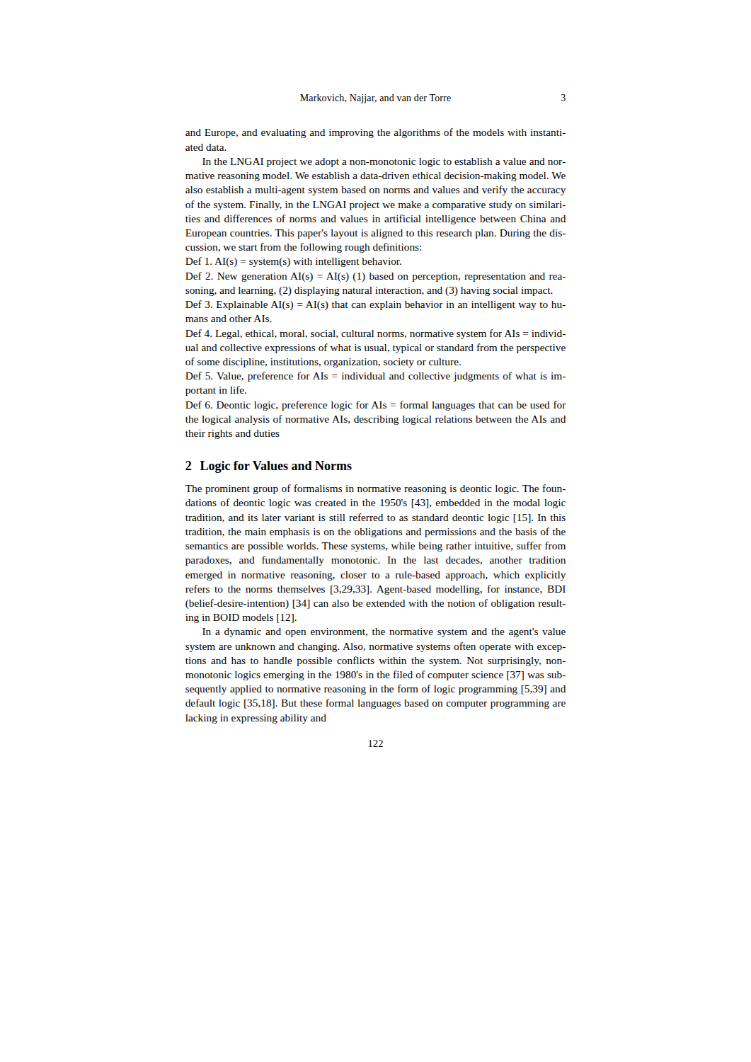Markovich, Najjar, and van der Torre 3
and Europe, and evaluating and improving the algorithms of the models with instantiated data.
In the LNGAI project we adopt a non-monotonic logic to establish a value and normative reasoning model. We establish a data-driven ethical decision-making model. We also establish a multi-agent system based on norms and values and verify the accuracy of the system. Finally, in the LNGAI project we make a comparative study on similarities and differences of norms and values in artificial intelligence between China and European countries. This paper's layout is aligned to this research plan. During the discussion, we start from the following rough definitions:
Def 1. AI(s) = system(s) with intelligent behavior.
Def 2. New generation AI(s) = AI(s) (1) based on perception, representation and reasoning, and learning, (2) displaying natural interaction, and (3) having social impact.
Def 3. Explainable AI(s) = AI(s) that can explain behavior in an intelligent way to humans and other AIs.
Def 4. Legal, ethical, moral, social, cultural norms, normative system for AIs = individual and collective expressions of what is usual, typical or standard from the perspective of some discipline, institutions, organization, society or culture.
Def 5. Value, preference for AIs = individual and collective judgments of what is important in life.
Def 6. Deontic logic, preference logic for AIs = formal languages that can be used for the logical analysis of normative AIs, describing logical relations between the AIs and their rights and duties
2 Logic for Values and Norms
The prominent group of formalisms in normative reasoning is deontic logic. The foundations of deontic logic was created in the 1950's [43], embedded in the modal logic tradition, and its later variant is still referred to as standard deontic logic [15]. In this tradition, the main emphasis is on the obligations and permissions and the basis of the semantics are possible worlds. These systems, while being rather intuitive, suffer from paradoxes, and fundamentally monotonic. In the last decades, another tradition emerged in normative reasoning, closer to a rule-based approach, which explicitly refers to the norms themselves [3,29,33]. Agent-based modelling, for instance, BDI (belief-desire-intention) [34] can also be extended with the notion of obligation resulting in BOID models [12].
In a dynamic and open environment, the normative system and the agent's value system are unknown and changing. Also, normative systems often operate with exceptions and has to handle possible conflicts within the system. Not surprisingly, non-monotonic logics emerging in the 1980's in the filed of computer science [37] was subsequently applied to normative reasoning in the form of logic programming [5,39] and default logic [35,18]. But these formal languages based on computer programming are lacking in expressing ability and
122